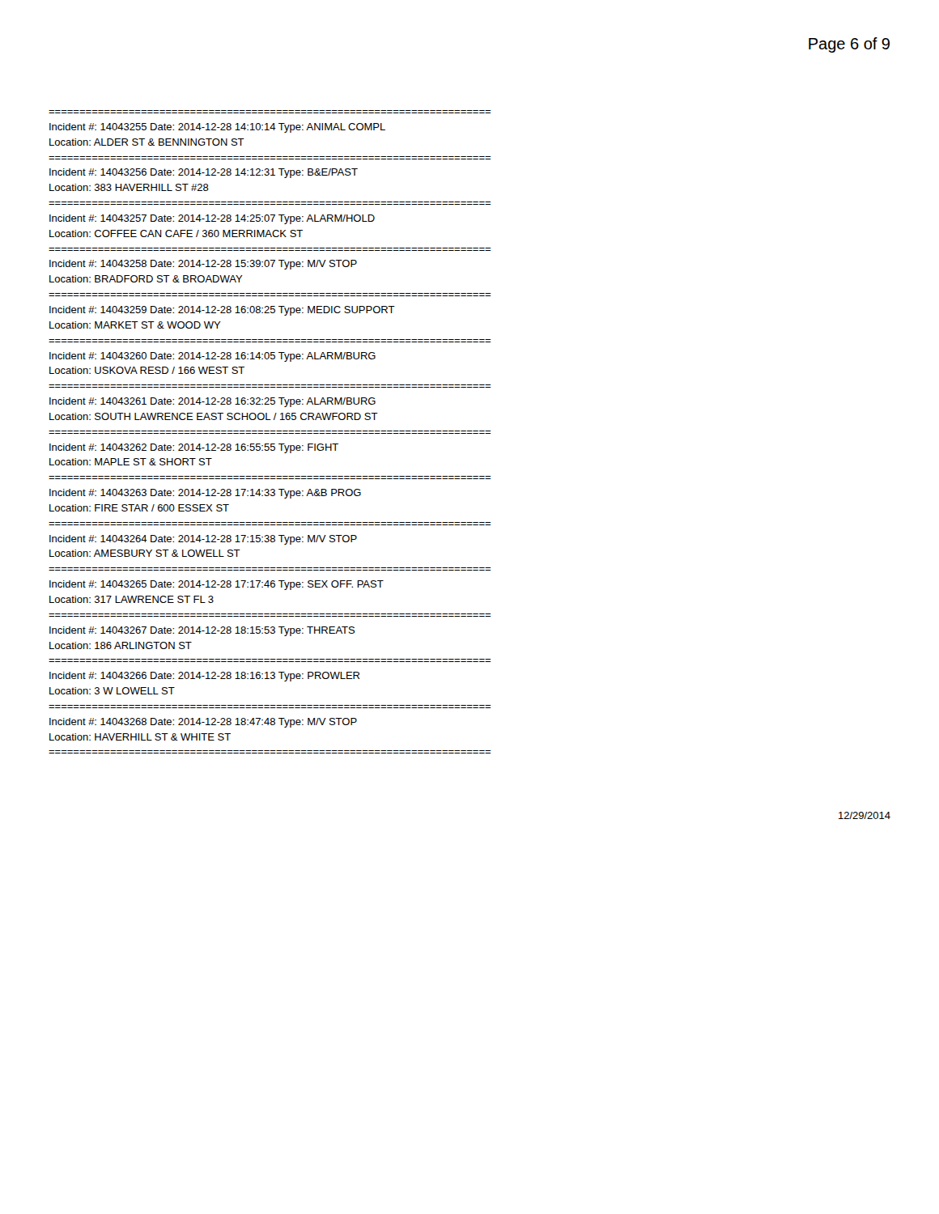Page 6 of 9
========================================================================
Incident #: 14043255 Date: 2014-12-28 14:10:14 Type: ANIMAL COMPL
Location: ALDER ST & BENNINGTON ST
========================================================================
Incident #: 14043256 Date: 2014-12-28 14:12:31 Type: B&E/PAST
Location: 383 HAVERHILL ST #28
========================================================================
Incident #: 14043257 Date: 2014-12-28 14:25:07 Type: ALARM/HOLD
Location: COFFEE CAN CAFE / 360 MERRIMACK ST
========================================================================
Incident #: 14043258 Date: 2014-12-28 15:39:07 Type: M/V STOP
Location: BRADFORD ST & BROADWAY
========================================================================
Incident #: 14043259 Date: 2014-12-28 16:08:25 Type: MEDIC SUPPORT
Location: MARKET ST & WOOD WY
========================================================================
Incident #: 14043260 Date: 2014-12-28 16:14:05 Type: ALARM/BURG
Location: USKOVA RESD / 166 WEST ST
========================================================================
Incident #: 14043261 Date: 2014-12-28 16:32:25 Type: ALARM/BURG
Location: SOUTH LAWRENCE EAST SCHOOL / 165 CRAWFORD ST
========================================================================
Incident #: 14043262 Date: 2014-12-28 16:55:55 Type: FIGHT
Location: MAPLE ST & SHORT ST
========================================================================
Incident #: 14043263 Date: 2014-12-28 17:14:33 Type: A&B PROG
Location: FIRE STAR / 600 ESSEX ST
========================================================================
Incident #: 14043264 Date: 2014-12-28 17:15:38 Type: M/V STOP
Location: AMESBURY ST & LOWELL ST
========================================================================
Incident #: 14043265 Date: 2014-12-28 17:17:46 Type: SEX OFF. PAST
Location: 317 LAWRENCE ST FL 3
========================================================================
Incident #: 14043267 Date: 2014-12-28 18:15:53 Type: THREATS
Location: 186 ARLINGTON ST
========================================================================
Incident #: 14043266 Date: 2014-12-28 18:16:13 Type: PROWLER
Location: 3 W LOWELL ST
========================================================================
Incident #: 14043268 Date: 2014-12-28 18:47:48 Type: M/V STOP
Location: HAVERHILL ST & WHITE ST
========================================================================
12/29/2014